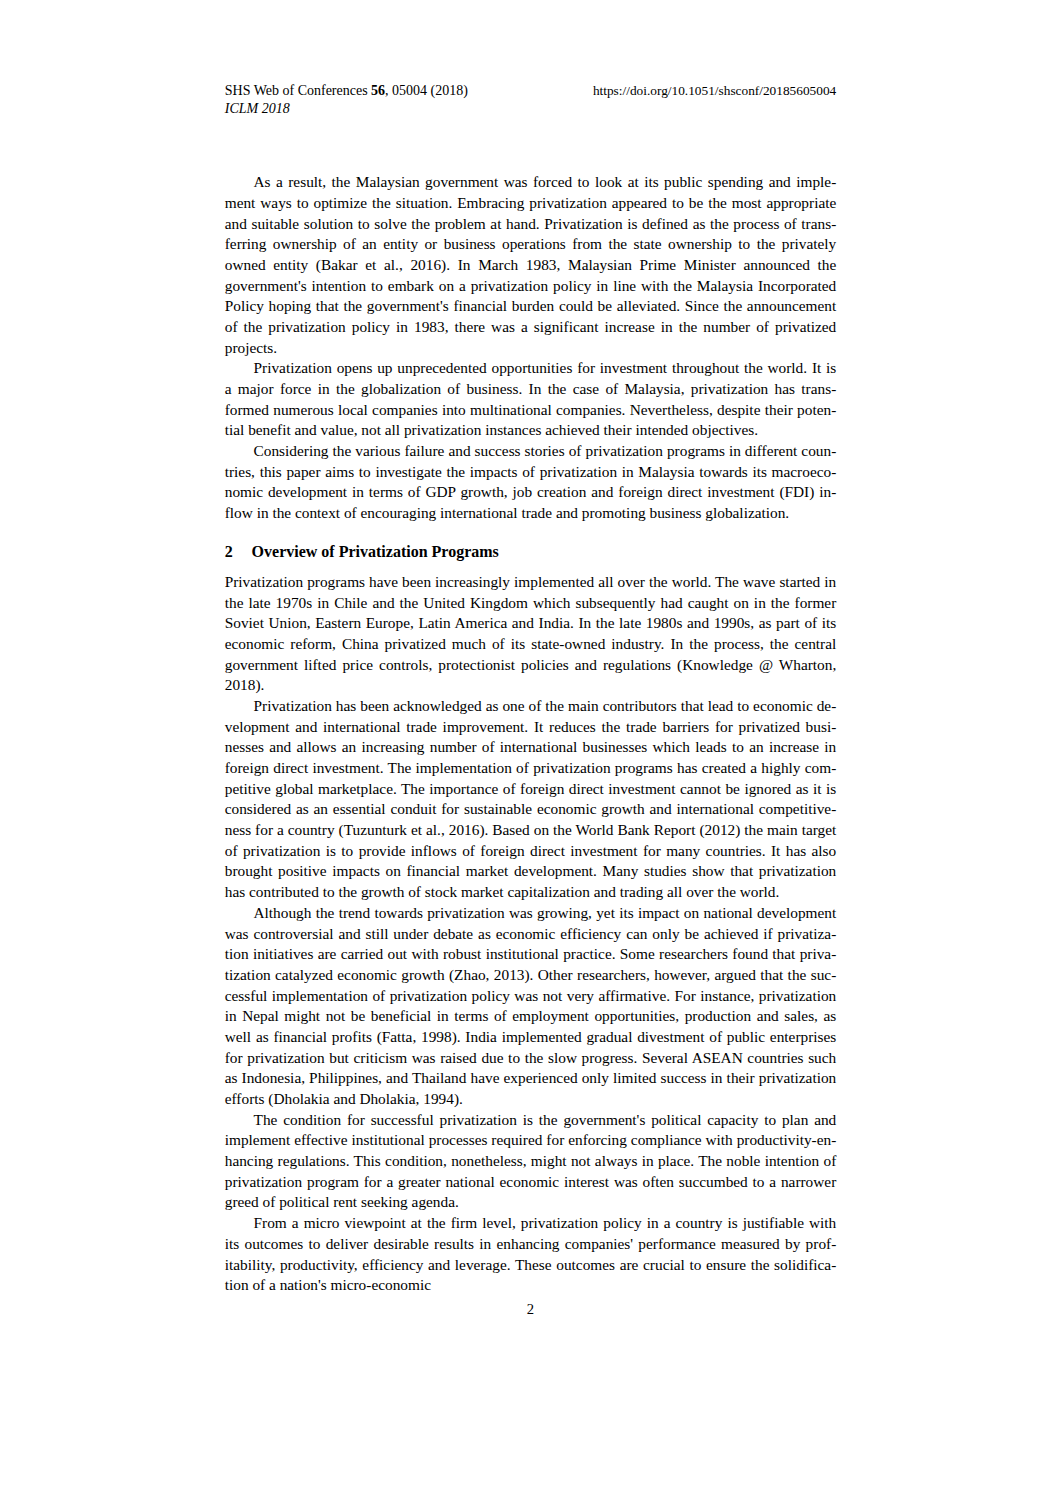SHS Web of Conferences 56, 05004 (2018) ICLM 2018
https://doi.org/10.1051/shsconf/20185605004
As a result, the Malaysian government was forced to look at its public spending and implement ways to optimize the situation. Embracing privatization appeared to be the most appropriate and suitable solution to solve the problem at hand. Privatization is defined as the process of transferring ownership of an entity or business operations from the state ownership to the privately owned entity (Bakar et al., 2016). In March 1983, Malaysian Prime Minister announced the government's intention to embark on a privatization policy in line with the Malaysia Incorporated Policy hoping that the government's financial burden could be alleviated. Since the announcement of the privatization policy in 1983, there was a significant increase in the number of privatized projects.
Privatization opens up unprecedented opportunities for investment throughout the world. It is a major force in the globalization of business. In the case of Malaysia, privatization has transformed numerous local companies into multinational companies. Nevertheless, despite their potential benefit and value, not all privatization instances achieved their intended objectives.
Considering the various failure and success stories of privatization programs in different countries, this paper aims to investigate the impacts of privatization in Malaysia towards its macroeconomic development in terms of GDP growth, job creation and foreign direct investment (FDI) inflow in the context of encouraging international trade and promoting business globalization.
2 Overview of Privatization Programs
Privatization programs have been increasingly implemented all over the world. The wave started in the late 1970s in Chile and the United Kingdom which subsequently had caught on in the former Soviet Union, Eastern Europe, Latin America and India. In the late 1980s and 1990s, as part of its economic reform, China privatized much of its state-owned industry. In the process, the central government lifted price controls, protectionist policies and regulations (Knowledge @ Wharton, 2018).
Privatization has been acknowledged as one of the main contributors that lead to economic development and international trade improvement. It reduces the trade barriers for privatized businesses and allows an increasing number of international businesses which leads to an increase in foreign direct investment. The implementation of privatization programs has created a highly competitive global marketplace. The importance of foreign direct investment cannot be ignored as it is considered as an essential conduit for sustainable economic growth and international competitiveness for a country (Tuzunturk et al., 2016). Based on the World Bank Report (2012) the main target of privatization is to provide inflows of foreign direct investment for many countries. It has also brought positive impacts on financial market development. Many studies show that privatization has contributed to the growth of stock market capitalization and trading all over the world.
Although the trend towards privatization was growing, yet its impact on national development was controversial and still under debate as economic efficiency can only be achieved if privatization initiatives are carried out with robust institutional practice. Some researchers found that privatization catalyzed economic growth (Zhao, 2013). Other researchers, however, argued that the successful implementation of privatization policy was not very affirmative. For instance, privatization in Nepal might not be beneficial in terms of employment opportunities, production and sales, as well as financial profits (Fatta, 1998). India implemented gradual divestment of public enterprises for privatization but criticism was raised due to the slow progress. Several ASEAN countries such as Indonesia, Philippines, and Thailand have experienced only limited success in their privatization efforts (Dholakia and Dholakia, 1994).
The condition for successful privatization is the government's political capacity to plan and implement effective institutional processes required for enforcing compliance with productivity-enhancing regulations. This condition, nonetheless, might not always in place. The noble intention of privatization program for a greater national economic interest was often succumbed to a narrower greed of political rent seeking agenda.
From a micro viewpoint at the firm level, privatization policy in a country is justifiable with its outcomes to deliver desirable results in enhancing companies' performance measured by profitability, productivity, efficiency and leverage. These outcomes are crucial to ensure the solidification of a nation's micro-economic
2